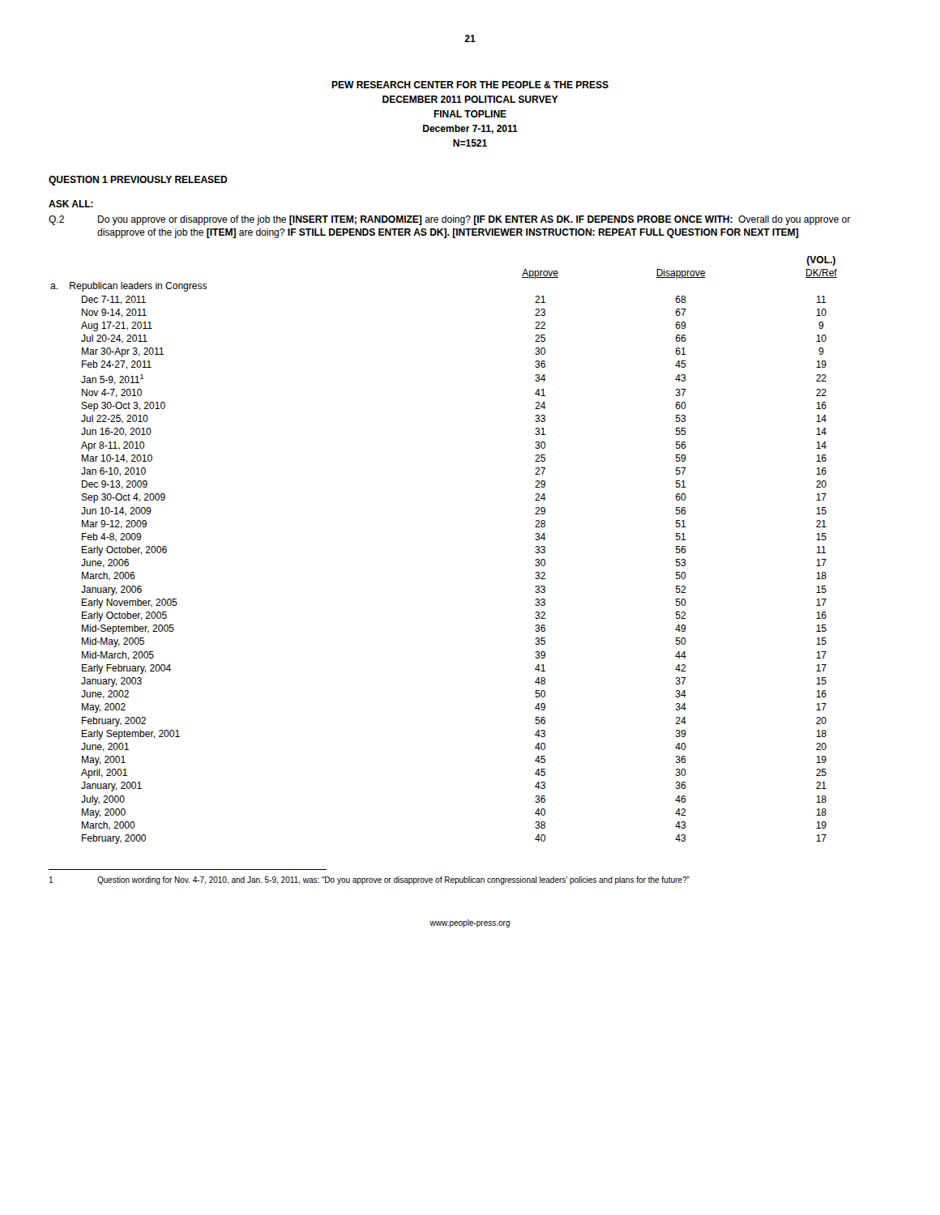21
PEW RESEARCH CENTER FOR THE PEOPLE & THE PRESS
DECEMBER 2011 POLITICAL SURVEY
FINAL TOPLINE
December 7-11, 2011
N=1521
QUESTION 1 PREVIOUSLY RELEASED
ASK ALL:
Q.2
Do you approve or disapprove of the job the [INSERT ITEM; RANDOMIZE] are doing? [IF DK ENTER AS DK. IF DEPENDS PROBE ONCE WITH: Overall do you approve or disapprove of the job the [ITEM] are doing? IF STILL DEPENDS ENTER AS DK]. [INTERVIEWER INSTRUCTION: REPEAT FULL QUESTION FOR NEXT ITEM]
| | | | (VOL.) |
| | Approve | Disapprove | DK/Ref |
| a. Republican leaders in Congress | | | |
| Dec 7-11, 2011 | 21 | 68 | 11 |
| Nov 9-14, 2011 | 23 | 67 | 10 |
| Aug 17-21, 2011 | 22 | 69 | 9 |
| Jul 20-24, 2011 | 25 | 66 | 10 |
| Mar 30-Apr 3, 2011 | 30 | 61 | 9 |
| Feb 24-27, 2011 | 36 | 45 | 19 |
| Jan 5-9, 2011 1 | 34 | 43 | 22 |
| Nov 4-7, 2010 | 41 | 37 | 22 |
| Sep 30-Oct 3, 2010 | 24 | 60 | 16 |
| Jul 22-25, 2010 | 33 | 53 | 14 |
| Jun 16-20, 2010 | 31 | 55 | 14 |
| Apr 8-11, 2010 | 30 | 56 | 14 |
| Mar 10-14, 2010 | 25 | 59 | 16 |
| Jan 6-10, 2010 | 27 | 57 | 16 |
| Dec 9-13, 2009 | 29 | 51 | 20 |
| Sep 30-Oct 4, 2009 | 24 | 60 | 17 |
| Jun 10-14, 2009 | 29 | 56 | 15 |
| Mar 9-12, 2009 | 28 | 51 | 21 |
| Feb 4-8, 2009 | 34 | 51 | 15 |
| Early October, 2006 | 33 | 56 | 11 |
| June, 2006 | 30 | 53 | 17 |
| March, 2006 | 32 | 50 | 18 |
| January, 2006 | 33 | 52 | 15 |
| Early November, 2005 | 33 | 50 | 17 |
| Early October, 2005 | 32 | 52 | 16 |
| Mid-September, 2005 | 36 | 49 | 15 |
| Mid-May, 2005 | 35 | 50 | 15 |
| Mid-March, 2005 | 39 | 44 | 17 |
| Early February, 2004 | 41 | 42 | 17 |
| January, 2003 | 48 | 37 | 15 |
| June, 2002 | 50 | 34 | 16 |
| May, 2002 | 49 | 34 | 17 |
| February, 2002 | 56 | 24 | 20 |
| Early September, 2001 | 43 | 39 | 18 |
| June, 2001 | 40 | 40 | 20 |
| May, 2001 | 45 | 36 | 19 |
| April, 2001 | 45 | 30 | 25 |
| January, 2001 | 43 | 36 | 21 |
| July, 2000 | 36 | 46 | 18 |
| May, 2000 | 40 | 42 | 18 |
| March, 2000 | 38 | 43 | 19 |
| February, 2000 | 40 | 43 | 17 |
1
Question wording for Nov. 4-7, 2010, and Jan. 5-9, 2011, was: “Do you approve or disapprove of Republican congressional leaders’ policies and plans for the future?”
www.people-press.org